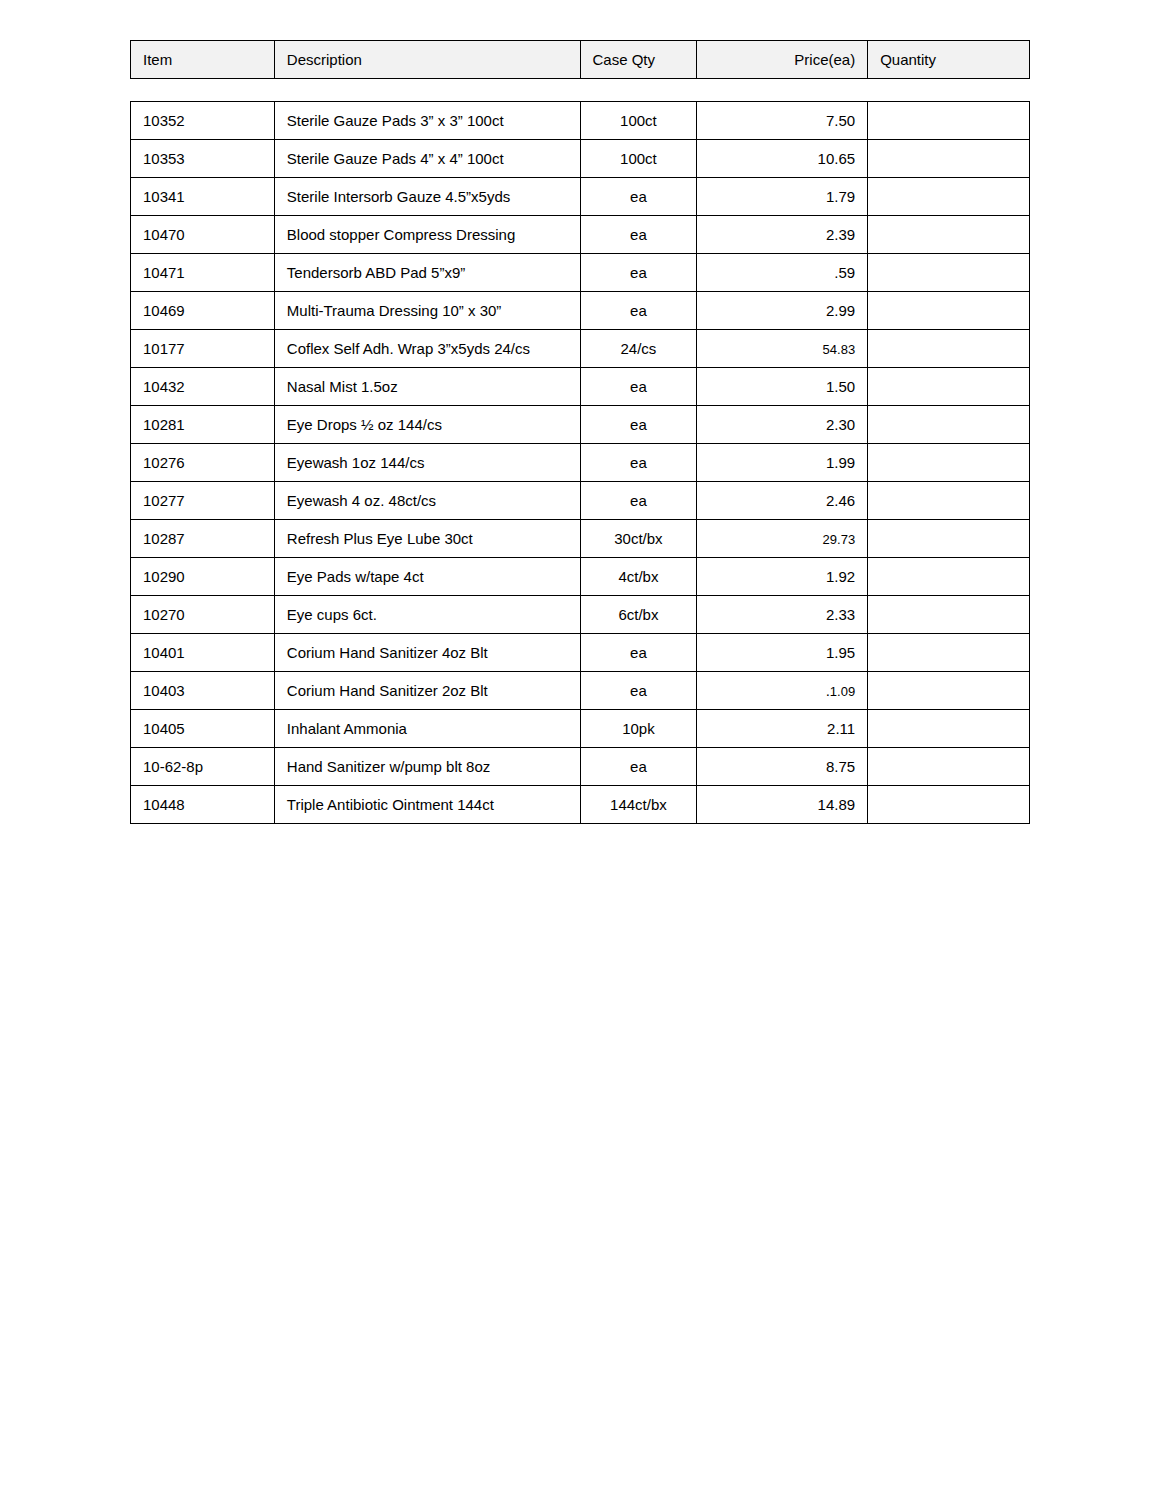Item price list
| Item | Description | Case Qty | Price(ea) | Quantity |
| --- | --- | --- | --- | --- |
| 10352 | Sterile Gauze Pads 3” x 3” 100ct | 100ct | 7.50 | |
| 10353 | Sterile Gauze Pads 4” x 4” 100ct | 100ct | 10.65 | |
| 10341 | Sterile Intersorb Gauze 4.5”x5yds | ea | 1.79 | |
| 10470 | Blood stopper Compress Dressing | ea | 2.39 | |
| 10471 | Tendersorb ABD Pad 5”x9” | ea | .59 | |
| 10469 | Multi-Trauma Dressing 10” x 30” | ea | 2.99 | |
| 10177 | Coflex Self Adh. Wrap 3”x5yds 24/cs | 24/cs | 54.83 | |
| 10432 | Nasal Mist 1.5oz | ea | 1.50 | |
| 10281 | Eye Drops ½ oz 144/cs | ea | 2.30 | |
| 10276 | Eyewash 1oz 144/cs | ea | 1.99 | |
| 10277 | Eyewash 4 oz. 48ct/cs | ea | 2.46 | |
| 10287 | Refresh Plus Eye Lube 30ct | 30ct/bx | 29.73 | |
| 10290 | Eye Pads w/tape 4ct | 4ct/bx | 1.92 | |
| 10270 | Eye cups 6ct. | 6ct/bx | 2.33 | |
| 10401 | Corium Hand Sanitizer 4oz Blt | ea | 1.95 | |
| 10403 | Corium Hand Sanitizer 2oz Blt | ea | . 1.09 | |
| 10405 | Inhalant Ammonia | 10pk | 2.11 | |
| 10-62-8p | Hand Sanitizer w/pump blt 8oz | ea | 8.75 | |
| 10448 | Triple Antibiotic Ointment 144ct | 144ct/bx | 14.89 | |